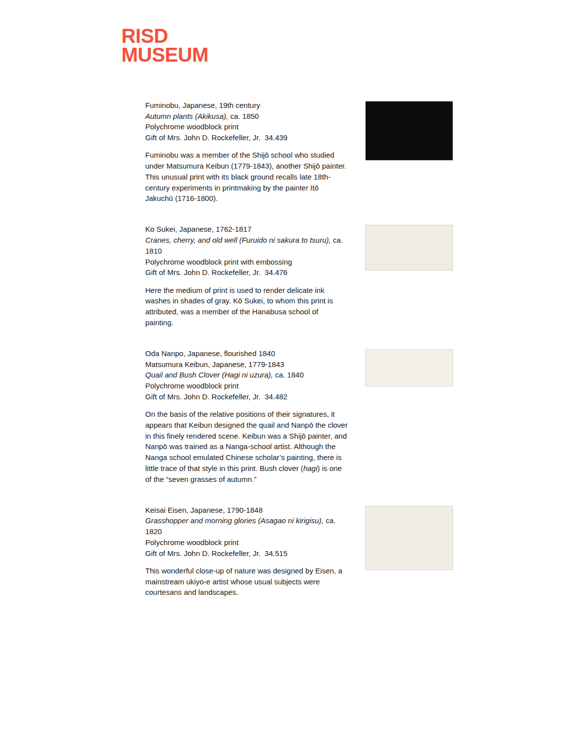RISD
Museum
Fuminobu, Japanese, 19th century Autumn plants (Akikusa), ca. 1850 Polychrome woodblock print Gift of Mrs. John D. Rockefeller, Jr. 34.439
Fuminobu was a member of the Shijō school who studied under Matsumura Keibun (1779-1843), another Shijō painter. This unusual print with its black ground recalls late 18th-century experiments in printmaking by the painter Itō Jakuchū (1716-1800).
Ko Sukei, Japanese, 1762-1817 Cranes, cherry, and old well (Furuido ni sakura to tsuru), ca. 1810 Polychrome woodblock print with embossing Gift of Mrs. John D. Rockefeller, Jr. 34.476
Here the medium of print is used to render delicate ink washes in shades of gray. Kō Sukei, to whom this print is attributed, was a member of the Hanabusa school of painting.
Oda Nanpo, Japanese, flourished 1840 Matsumura Keibun, Japanese, 1779-1843 Quail and Bush Clover (Hagi ni uzura), ca. 1840 Polychrome woodblock print Gift of Mrs. John D. Rockefeller, Jr. 34.482
On the basis of the relative positions of their signatures, it appears that Keibun designed the quail and Nanpō the clover in this finely rendered scene. Keibun was a Shijō painter, and Nanpō was trained as a Nanga-school artist. Although the Nanga school emulated Chinese scholar’s painting, there is little trace of that style in this print. Bush clover (hagi) is one of the “seven grasses of autumn.”
Keisai Eisen, Japanese, 1790-1848 Grasshopper and morning glories (Asagao ni kirigisu), ca. 1820 Polychrome woodblock print Gift of Mrs. John D. Rockefeller, Jr. 34.515
This wonderful close-up of nature was designed by Eisen, a mainstream ukiyo-e artist whose usual subjects were courtesans and landscapes.